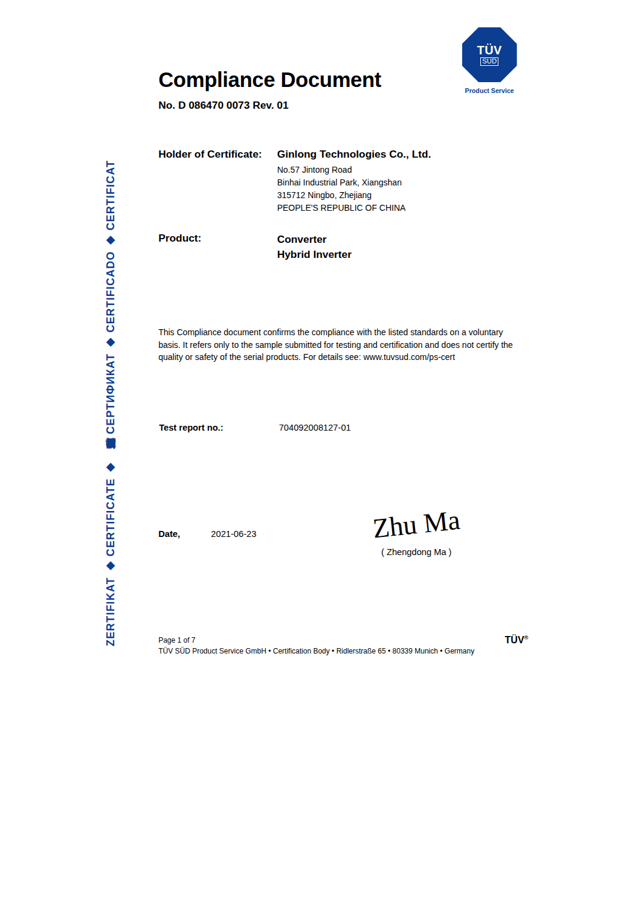ZERTIFIKAT ◆ CERTIFICATE ◆ 認證證書 ◆ СЕРТИФИКАТ ◆ CERTIFICADO ◆ CERTIFICAT
TÜV
SUD
Product Service
Compliance Document
No. D 086470 0073 Rev. 01
| Holder of Certificate: | Ginlong Technologies Co., Ltd. No.57 Jintong Road Binhai Industrial Park, Xiangshan 315712 Ningbo, Zhejiang PEOPLE'S REPUBLIC OF CHINA |
| Product: | Converter Hybrid Inverter |
This Compliance document confirms the compliance with the listed standards on a voluntary basis. It refers only to the sample submitted for testing and certification and does not certify the quality or safety of the serial products. For details see: www.tuvsud.com/ps-cert
| Test report no.: | 704092008127-01 |
Date, 2021-06-23
Zhu Ma
( Zhengdong Ma )
Page 1 of 7
TÜV SÜD Product Service GmbH • Certification Body • Ridlerstraße 65 • 80339 Munich • Germany
TÜV®